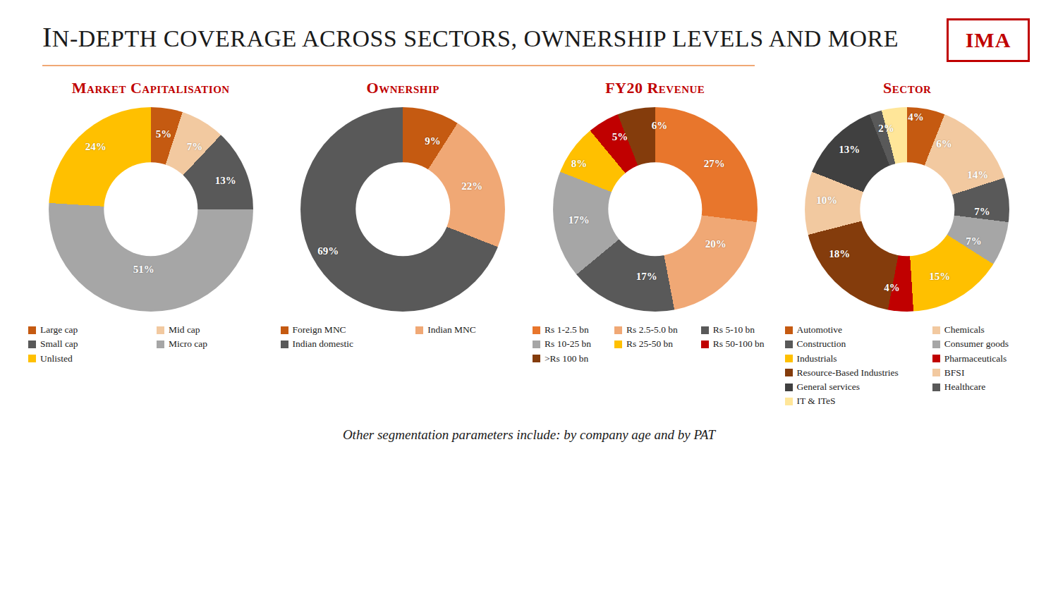IMA
In-depth coverage across sectors, ownership levels and more
Market Capitalisation
5% 7% 13% 51% 24%
Large cap Mid cap Small cap Micro cap Unlisted
Ownership
9% 22% 69%
Foreign MNC Indian MNC Indian domestic
FY20 Revenue
27% 20% 17% 17% 8% 5% 6%
Rs 1-2.5 bn Rs 2.5-5.0 bn Rs 5-10 bn Rs 10-25 bn Rs 25-50 bn Rs 50-100 bn >Rs 100 bn
Sector
6% 14% 7% 7% 15% 4% 18% 10% 13% 2% 4%
Automotive Chemicals Construction Consumer goods Industrials Pharmaceuticals Resource-Based Industries BFSI General services Healthcare IT & ITeS
Other segmentation parameters include: by company age and by PAT